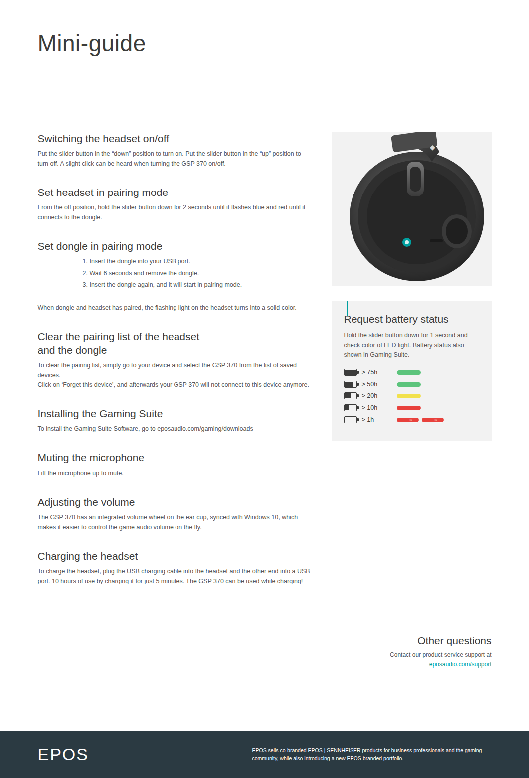Mini-guide
Switching the headset on/off
Put the slider button in the “down” position to turn on. Put the slider button in the “up” position to turn off. A slight click can be heard when turning the GSP 370 on/off.
Set headset in pairing mode
From the off position, hold the slider button down for 2 seconds until it flashes blue and red until it connects to the dongle.
Set dongle in pairing mode
Insert the dongle into your USB port.
Wait 6 seconds and remove the dongle.
Insert the dongle again, and it will start in pairing mode.
When dongle and headset has paired, the flashing light on the headset turns into a solid color.
Clear the pairing list of the headset
and the dongle
To clear the pairing list, simply go to your device and select the GSP 370 from the list of saved devices.
Click on ‘Forget this device’, and afterwards your GSP 370 will not connect to this device anymore.
Installing the Gaming Suite
To install the Gaming Suite Software, go to eposaudio.com/gaming/downloads
Muting the microphone
Lift the microphone up to mute.
Adjusting the volume
The GSP 370 has an integrated volume wheel on the ear cup, synced with Windows 10, which makes it easier to control the game audio volume on the fly.
Charging the headset
To charge the headset, plug the USB charging cable into the headset and the other end into a USB port. 10 hours of use by charging it for just 5 minutes. The GSP 370 can be used while charging!
◆
Request battery status
Hold the slider button down for 1 second and check color of LED light. Battery status also shown in Gaming Suite.
> 75h
> 50h
> 20h
> 10h
> 1h 15 seconds 15 seconds
Other questions
Contact our product service support at
eposaudio.com/support
EPOS
EPOS sells co-branded EPOS | SENNHEISER products for business professionals and the gaming community, while also introducing a new EPOS branded portfolio.